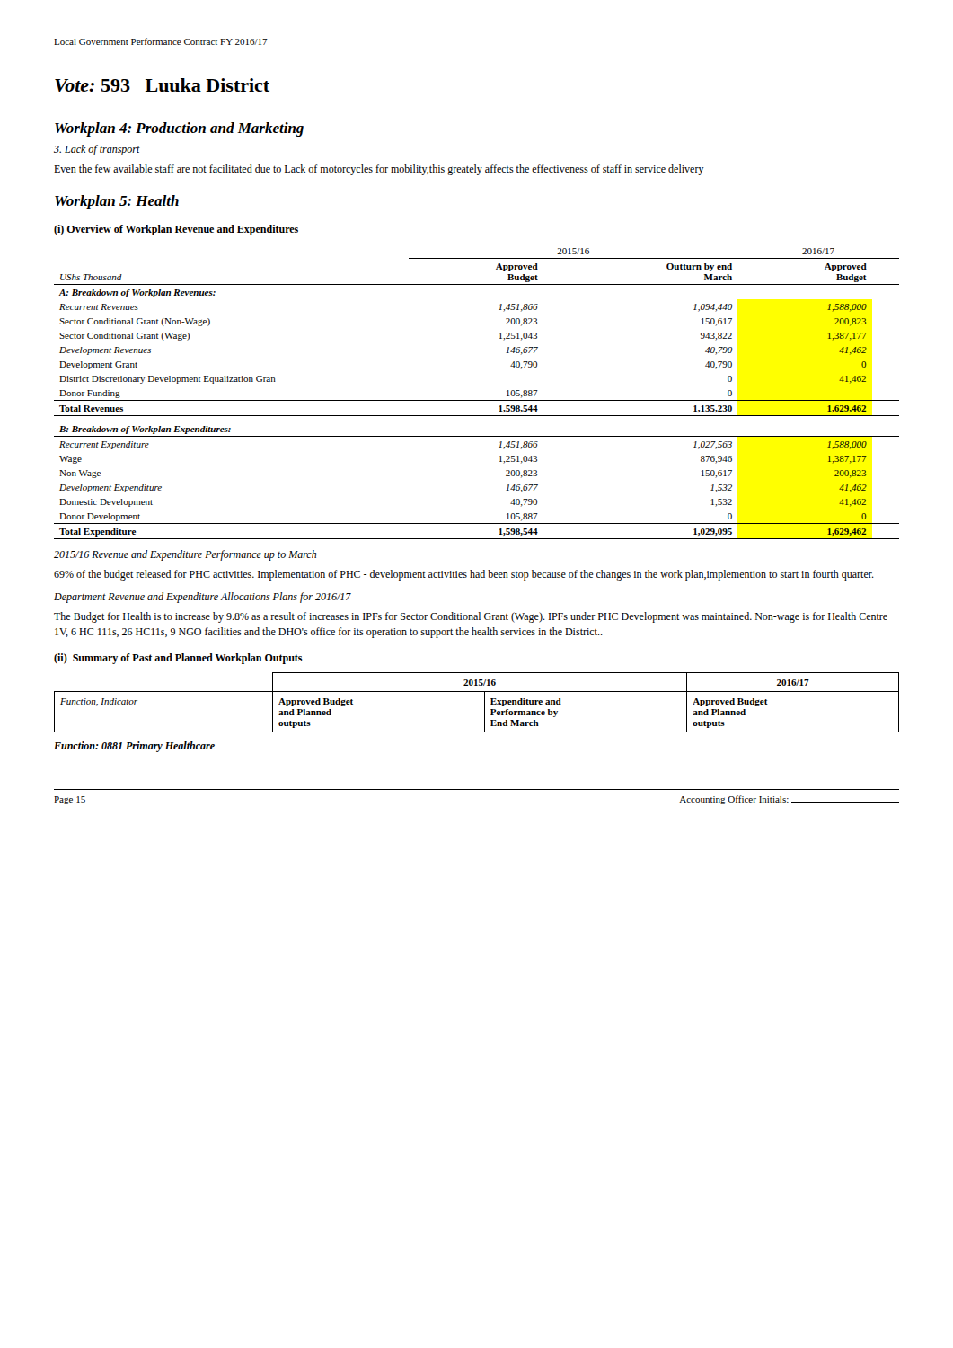Local Government Performance Contract FY 2016/17
Vote: 593 Luuka District
Workplan 4: Production and Marketing
3. Lack of transport
Even the few available staff are not facilitated due to Lack of motorcycles for mobility,this greately affects the effectiveness of staff in service delivery
Workplan 5: Health
(i) Overview of Workplan Revenue and Expenditures
| | 2015/16 | 2016/17 |
| UShs Thousand | Approved Budget | Outturn by end March | Approved Budget | |
| A: Breakdown of Workplan Revenues: | | | | |
| Recurrent Revenues | 1,451,866 | 1,094,440 | 1,588,000 | |
| Sector Conditional Grant (Non-Wage) | 200,823 | 150,617 | 200,823 | |
| Sector Conditional Grant (Wage) | 1,251,043 | 943,822 | 1,387,177 | |
| Development Revenues | 146,677 | 40,790 | 41,462 | |
| Development Grant | 40,790 | 40,790 | 0 | |
| District Discretionary Development Equalization Gran | | 0 | 41,462 | |
| Donor Funding | 105,887 | 0 | | |
| Total Revenues | 1,598,544 | 1,135,230 | 1,629,462 | |
| B: Breakdown of Workplan Expenditures: | | | | |
| Recurrent Expenditure | 1,451,866 | 1,027,563 | 1,588,000 | |
| Wage | 1,251,043 | 876,946 | 1,387,177 | |
| Non Wage | 200,823 | 150,617 | 200,823 | |
| Development Expenditure | 146,677 | 1,532 | 41,462 | |
| Domestic Development | 40,790 | 1,532 | 41,462 | |
| Donor Development | 105,887 | 0 | 0 | |
| Total Expenditure | 1,598,544 | 1,029,095 | 1,629,462 | |
2015/16 Revenue and Expenditure Performance up to March
69% of the budget released for PHC activities. Implementation of PHC - development activities had been stop because of the changes in the work plan,implemention to start in fourth quarter.
Department Revenue and Expenditure Allocations Plans for 2016/17
The Budget for Health is to increase by 9.8% as a result of increases in IPFs for Sector Conditional Grant (Wage). IPFs under PHC Development was maintained. Non-wage is for Health Centre 1V, 6 HC 111s, 26 HC11s, 9 NGO facilities and the DHO's office for its operation to support the health services in the District..
(ii) Summary of Past and Planned Workplan Outputs
| | 2015/16 | 2016/17 |
| Function, Indicator | Approved Budget and Planned outputs | Expenditure and Performance by End March | Approved Budget and Planned outputs |
Function: 0881 Primary Healthcare
Page 15
Accounting Officer Initials: